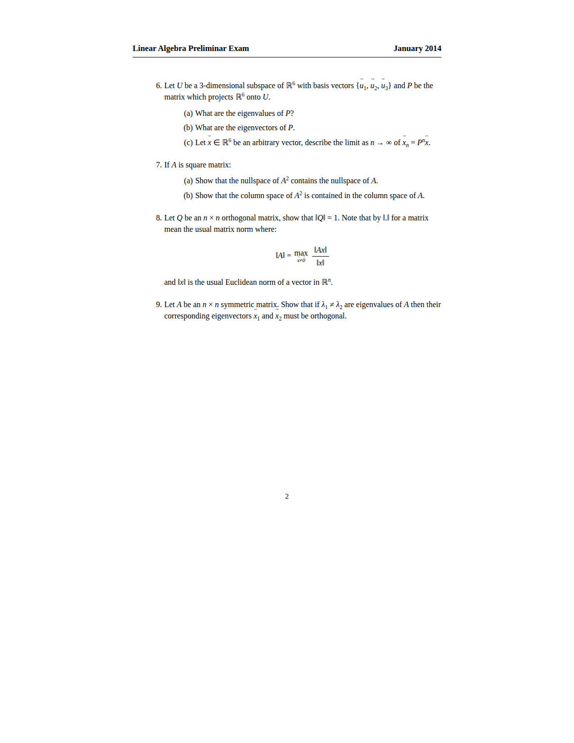Linear Algebra Preliminar Exam January 2014
Let U be a 3-dimensional subspace of ℝ6 with basis vectors {u1, u2, u3} and P be the matrix which projects ℝ6 onto U.
What are the eigenvalues of P?
What are the eigenvectors of P.
Let x ∈ ℝ6 be an arbitrary vector, describe the limit as n → ∞ of xn = Pnx.
If A is square matrix:
Show that the nullspace of A2 contains the nullspace of A.
Show that the column space of A2 is contained in the column space of A.
Let Q be an n × n orthogonal matrix, show that ‖Q‖ = 1. Note that by ‖.‖ for a matrix mean the usual matrix norm where:
‖A‖ = max x≠0 ‖Ax‖ ‖x‖
and ‖x‖ is the usual Euclidean norm of a vector in ℝn.
Let A be an n × n symmetric matrix. Show that if λ1 ≠ λ2 are eigenvalues of A then their corresponding eigenvectors x1 and x2 must be orthogonal.
2